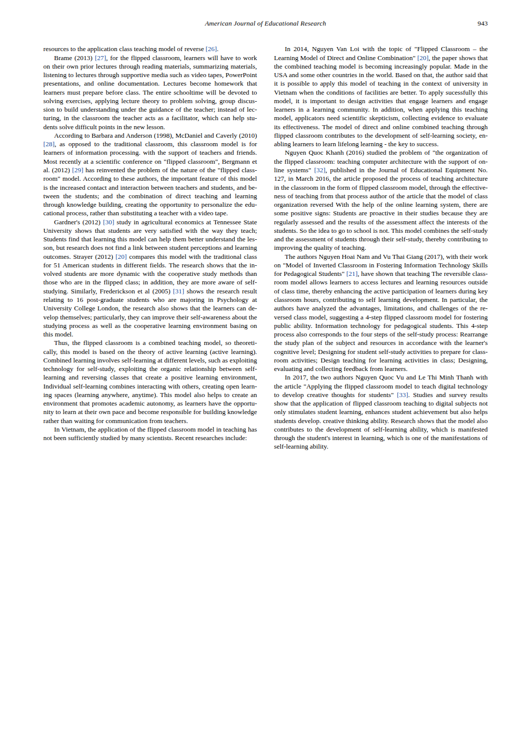American Journal of Educational Research 943
resources to the application class teaching model of reverse [26].
Brame (2013) [27], for the flipped classroom, learners will have to work on their own prior lectures through reading materials, summarizing materials, listening to lectures through supportive media such as video tapes, PowerPoint presentations, and online documentation. Lectures become homework that learners must prepare before class. The entire schooltime will be devoted to solving exercises, applying lecture theory to problem solving, group discussion to build understanding under the guidance of the teacher; instead of lecturing, in the classroom the teacher acts as a facilitator, which can help students solve difficult points in the new lesson.
According to Barbara and Anderson (1998), McDaniel and Caverly (2010) [28], as opposed to the traditional classroom, this classroom model is for learners of information processing. with the support of teachers and friends. Most recently at a scientific conference on "flipped classroom", Bergmann et al. (2012) [29] has reinvented the problem of the nature of the "flipped classroom" model. According to these authors, the important feature of this model is the increased contact and interaction between teachers and students, and between the students; and the combination of direct teaching and learning through knowledge building, creating the opportunity to personalize the educational process, rather than substituting a teacher with a video tape.
Gardner's (2012) [30] study in agricultural economics at Tennessee State University shows that students are very satisfied with the way they teach; Students find that learning this model can help them better understand the lesson, but research does not find a link between student perceptions and learning outcomes. Strayer (2012) [20] compares this model with the traditional class for 51 American students in different fields. The research shows that the involved students are more dynamic with the cooperative study methods than those who are in the flipped class; in addition, they are more aware of self-studying. Similarly, Frederickson et al (2005) [31] shows the research result relating to 16 post-graduate students who are majoring in Psychology at University College London, the research also shows that the learners can develop themselves; particularly, they can improve their self-awareness about the studying process as well as the cooperative learning environment basing on this model.
Thus, the flipped classroom is a combined teaching model, so theoretically, this model is based on the theory of active learning (active learning). Combined learning involves self-learning at different levels, such as exploiting technology for self-study, exploiting the organic relationship between self-learning and reversing classes that create a positive learning environment, Individual self-learning combines interacting with others, creating open learning spaces (learning anywhere, anytime). This model also helps to create an environment that promotes academic autonomy, as learners have the opportunity to learn at their own pace and become responsible for building knowledge rather than waiting for communication from teachers.
In Vietnam, the application of the flipped classroom model in teaching has not been sufficiently studied by many scientists. Recent researches include:
In 2014, Nguyen Van Loi with the topic of "Flipped Classroom – the Learning Model of Direct and Online Combination" [20], the paper shows that the combined teaching model is becoming increasingly popular. Made in the USA and some other countries in the world. Based on that, the author said that it is possible to apply this model of teaching in the context of university in Vietnam when the conditions of facilities are better. To apply sucessfully this model, it is important to design activities that engage learners and engage learners in a learning community. In addition, when applying this teaching model, applicators need scientific skepticism, collecting evidence to evaluate its effectiveness. The model of direct and online combined teaching through flipped classroom contributes to the development of self-learning society, enabling learners to learn lifelong learning - the key to success.
Nguyen Quoc Khanh (2016) studied the problem of "the organization of the flipped classroom: teaching computer architecture with the support of online systems" [32], published in the Journal of Educational Equipment No. 127, in March 2016, the article proposed the process of teaching architecture in the classroom in the form of flipped classroom model, through the effectiveness of teaching from that process author of the article that the model of class organization reversed With the help of the online learning system, there are some positive signs: Students are proactive in their studies because they are regularly assessed and the results of the assessment affect the interests of the students. So the idea to go to school is not. This model combines the self-study and the assessment of students through their self-study, thereby contributing to improving the quality of teaching.
The authors Nguyen Hoai Nam and Vu Thai Giang (2017), with their work on "Model of Inverted Classroom in Fostering Information Technology Skills for Pedagogical Students" [21], have shown that teaching The reversible classroom model allows learners to access lectures and learning resources outside of class time, thereby enhancing the active participation of learners during key classroom hours, contributing to self learning development. In particular, the authors have analyzed the advantages, limitations, and challenges of the reversed class model, suggesting a 4-step flipped classroom model for fostering public ability. Information technology for pedagogical students. This 4-step process also corresponds to the four steps of the self-study process: Rearrange the study plan of the subject and resources in accordance with the learner's cognitive level; Designing for student self-study activities to prepare for classroom activities; Design teaching for learning activities in class; Designing, evaluating and collecting feedback from learners.
In 2017, the two authors Nguyen Quoc Vu and Le Thi Minh Thanh with the article "Applying the flipped classroom model to teach digital technology to develop creative thoughts for students" [33]. Studies and survey results show that the application of flipped classroom teaching to digital subjects not only stimulates student learning, enhances student achievement but also helps students develop. creative thinking ability. Research shows that the model also contributes to the development of self-learning ability, which is manifested through the student's interest in learning, which is one of the manifestations of self-learning ability.